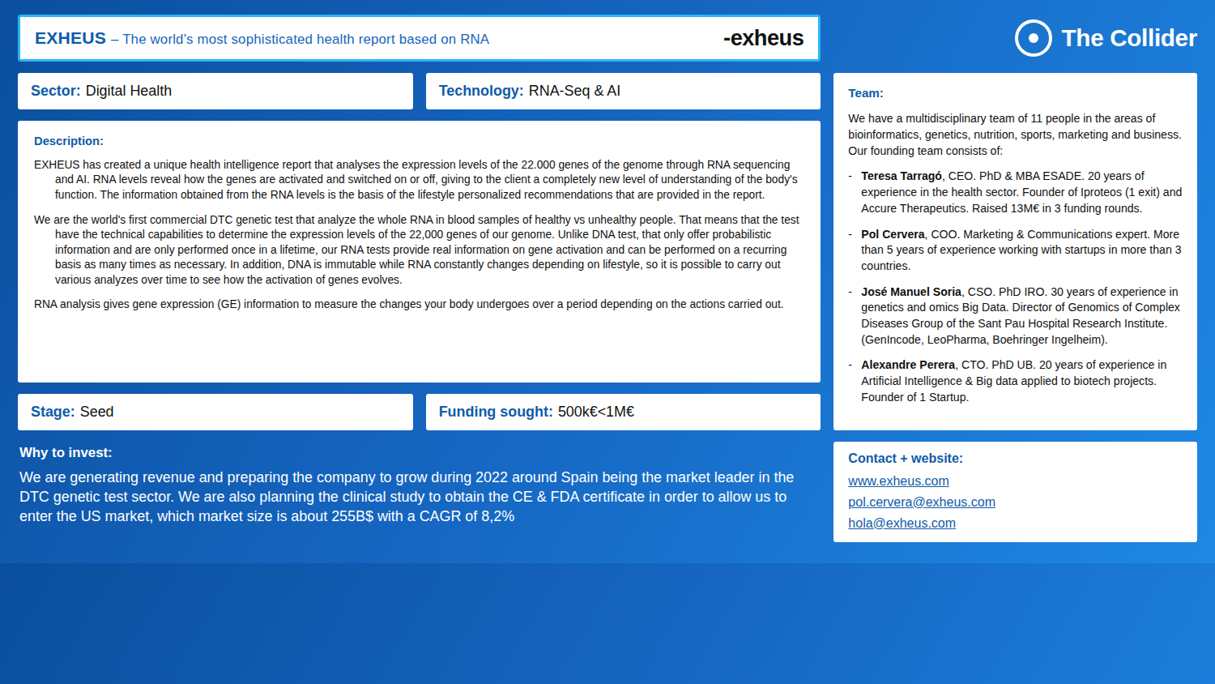EXHEUS – The world's most sophisticated health report based on RNA
-exheus
The Collider
Sector: Digital Health
Technology: RNA-Seq & AI
Description:
EXHEUS has created a unique health intelligence report that analyses the expression levels of the 22.000 genes of the genome through RNA sequencing and AI. RNA levels reveal how the genes are activated and switched on or off, giving to the client a completely new level of understanding of the body's function. The information obtained from the RNA levels is the basis of the lifestyle personalized recommendations that are provided in the report.
We are the world's first commercial DTC genetic test that analyze the whole RNA in blood samples of healthy vs unhealthy people. That means that the test have the technical capabilities to determine the expression levels of the 22,000 genes of our genome. Unlike DNA test, that only offer probabilistic information and are only performed once in a lifetime, our RNA tests provide real information on gene activation and can be performed on a recurring basis as many times as necessary. In addition, DNA is immutable while RNA constantly changes depending on lifestyle, so it is possible to carry out various analyzes over time to see how the activation of genes evolves.
RNA analysis gives gene expression (GE) information to measure the changes your body undergoes over a period depending on the actions carried out.
Stage: Seed
Funding sought: 500k€<1M€
Why to invest:
We are generating revenue and preparing the company to grow during 2022 around Spain being the market leader in the DTC genetic test sector. We are also planning the clinical study to obtain the CE & FDA certificate in order to allow us to enter the US market, which market size is about 255B$ with a CAGR of 8,2%
Team:
We have a multidisciplinary team of 11 people in the areas of bioinformatics, genetics, nutrition, sports, marketing and business. Our founding team consists of:
Teresa Tarragó, CEO. PhD & MBA ESADE. 20 years of experience in the health sector. Founder of Iproteos (1 exit) and Accure Therapeutics. Raised 13M€ in 3 funding rounds.
Pol Cervera, COO. Marketing & Communications expert. More than 5 years of experience working with startups in more than 3 countries.
José Manuel Soria, CSO. PhD IRO. 30 years of experience in genetics and omics Big Data. Director of Genomics of Complex Diseases Group of the Sant Pau Hospital Research Institute. (GenIncode, LeoPharma, Boehringer Ingelheim).
Alexandre Perera, CTO. PhD UB. 20 years of experience in Artificial Intelligence & Big data applied to biotech projects. Founder of 1 Startup.
Contact + website:
www.exheus.com pol.cervera@exheus.com hola@exheus.com